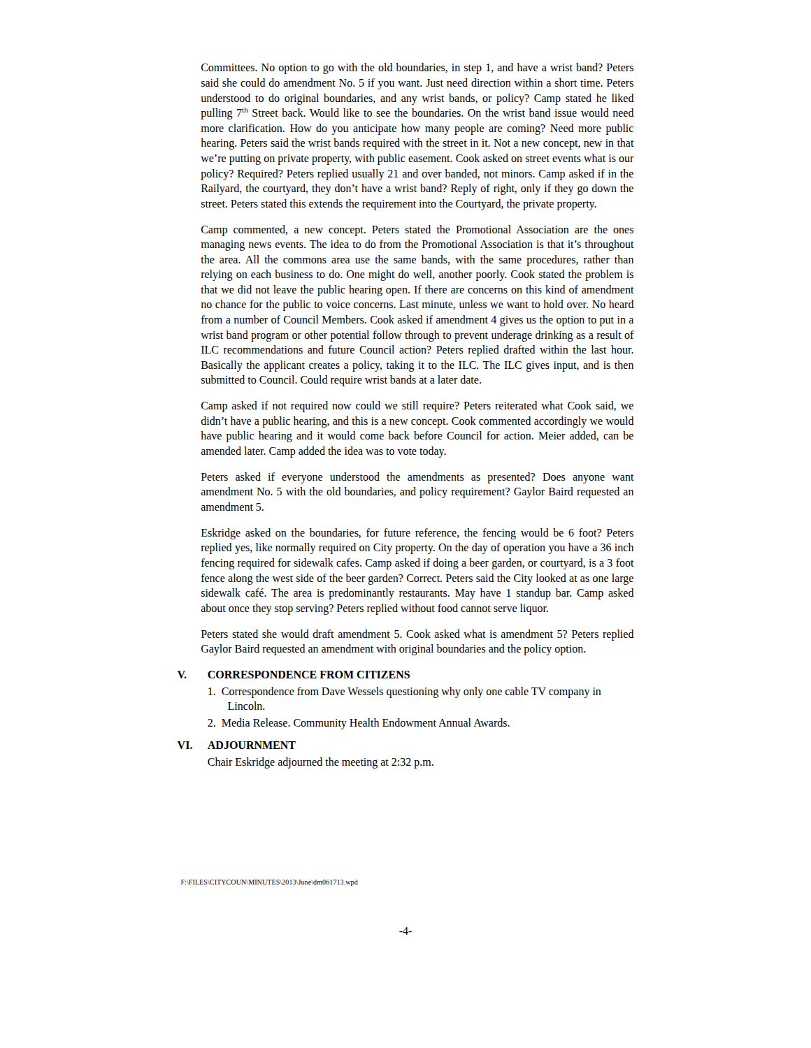Committees. No option to go with the old boundaries, in step 1, and have a wrist band? Peters said she could do amendment No. 5 if you want. Just need direction within a short time. Peters understood to do original boundaries, and any wrist bands, or policy? Camp stated he liked pulling 7th Street back. Would like to see the boundaries. On the wrist band issue would need more clarification. How do you anticipate how many people are coming? Need more public hearing. Peters said the wrist bands required with the street in it. Not a new concept, new in that we’re putting on private property, with public easement. Cook asked on street events what is our policy? Required? Peters replied usually 21 and over banded, not minors. Camp asked if in the Railyard, the courtyard, they don’t have a wrist band? Reply of right, only if they go down the street. Peters stated this extends the requirement into the Courtyard, the private property.
Camp commented, a new concept. Peters stated the Promotional Association are the ones managing news events. The idea to do from the Promotional Association is that it’s throughout the area. All the commons area use the same bands, with the same procedures, rather than relying on each business to do. One might do well, another poorly. Cook stated the problem is that we did not leave the public hearing open. If there are concerns on this kind of amendment no chance for the public to voice concerns. Last minute, unless we want to hold over. No heard from a number of Council Members. Cook asked if amendment 4 gives us the option to put in a wrist band program or other potential follow through to prevent underage drinking as a result of ILC recommendations and future Council action? Peters replied drafted within the last hour. Basically the applicant creates a policy, taking it to the ILC. The ILC gives input, and is then submitted to Council. Could require wrist bands at a later date.
Camp asked if not required now could we still require? Peters reiterated what Cook said, we didn’t have a public hearing, and this is a new concept. Cook commented accordingly we would have public hearing and it would come back before Council for action. Meier added, can be amended later. Camp added the idea was to vote today.
Peters asked if everyone understood the amendments as presented? Does anyone want amendment No. 5 with the old boundaries, and policy requirement? Gaylor Baird requested an amendment 5.
Eskridge asked on the boundaries, for future reference, the fencing would be 6 foot? Peters replied yes, like normally required on City property. On the day of operation you have a 36 inch fencing required for sidewalk cafes. Camp asked if doing a beer garden, or courtyard, is a 3 foot fence along the west side of the beer garden? Correct. Peters said the City looked at as one large sidewalk café. The area is predominantly restaurants. May have 1 standup bar. Camp asked about once they stop serving? Peters replied without food cannot serve liquor.
Peters stated she would draft amendment 5. Cook asked what is amendment 5? Peters replied Gaylor Baird requested an amendment with original boundaries and the policy option.
V.
Correspondence from Citizens
1. Correspondence from Dave Wessels questioning why only one cable TV company in Lincoln.
2. Media Release. Community Health Endowment Annual Awards.
VI.
Adjournment
Chair Eskridge adjourned the meeting at 2:32 p.m.
F:\FILES\CITYCOUN\MINUTES\2013\June\dm061713.wpd
-4-